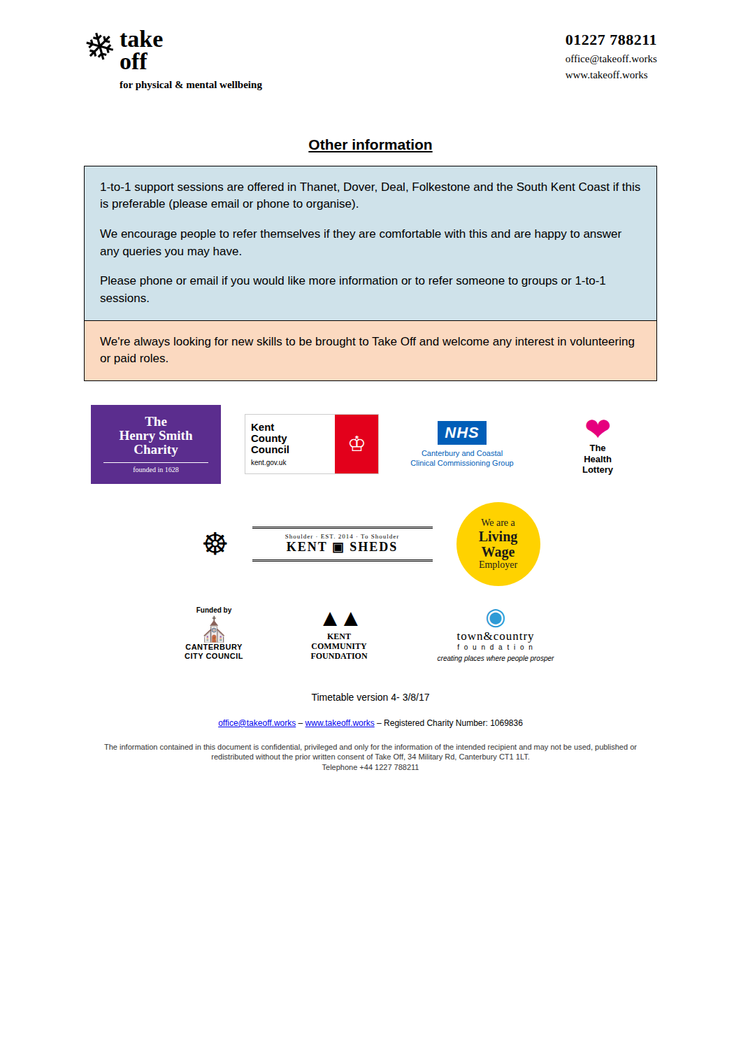❄
take
off
for physical & mental wellbeing
01227 788211
office@takeoff.works
www.takeoff.works
Other information
1-to-1 support sessions are offered in Thanet, Dover, Deal, Folkestone and the South Kent Coast if this is preferable (please email or phone to organise).
We encourage people to refer themselves if they are comfortable with this and are happy to answer any queries you may have.
Please phone or email if you would like more information or to refer someone to groups or 1-to-1 sessions.
We're always looking for new skills to be brought to Take Off and welcome any interest in volunteering or paid roles.
The
Henry Smith
Charity founded in 1628
Kent
County
Council
kent.gov.uk
♔
NHS
Canterbury and Coastal
Clinical Commissioning Group
❤
The
Health
Lottery
☸
Shoulder · EST. 2014 · To Shoulder
KENT ▣ SHEDS
We are a
Living
Wage
Employer
Funded by
⛪
CANTERBURY
CITY COUNCIL
▲▲
KENT
COMMUNITY
FOUNDATION
◉
town&country
f o u n d a t i o n
creating places where people prosper
Timetable version 4- 3/8/17
office@takeoff.works – www.takeoff.works – Registered Charity Number: 1069836
The information contained in this document is confidential, privileged and only for the information of the intended recipient and may not be used, published or redistributed without the prior written consent of Take Off, 34 Military Rd, Canterbury CT1 1LT.
Telephone +44 1227 788211